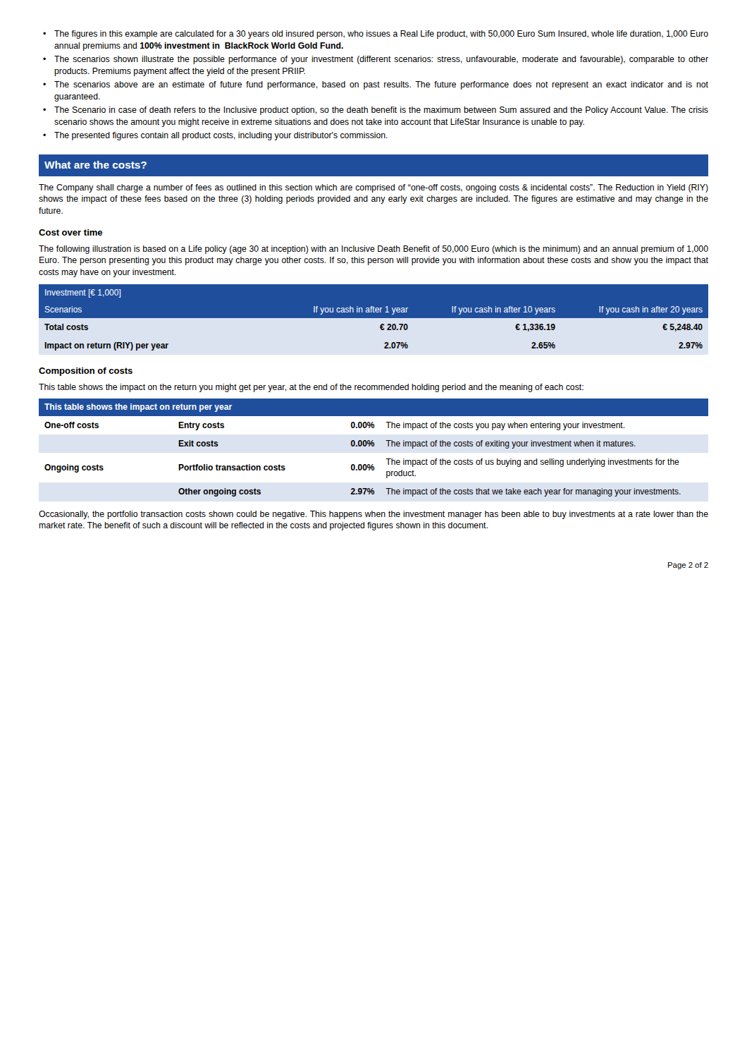The figures in this example are calculated for a 30 years old insured person, who issues a Real Life product, with 50,000 Euro Sum Insured, whole life duration, 1,000 Euro annual premiums and 100% investment in BlackRock World Gold Fund.
The scenarios shown illustrate the possible performance of your investment (different scenarios: stress, unfavourable, moderate and favourable), comparable to other products. Premiums payment affect the yield of the present PRIIP.
The scenarios above are an estimate of future fund performance, based on past results. The future performance does not represent an exact indicator and is not guaranteed.
The Scenario in case of death refers to the Inclusive product option, so the death benefit is the maximum between Sum assured and the Policy Account Value. The crisis scenario shows the amount you might receive in extreme situations and does not take into account that LifeStar Insurance is unable to pay.
The presented figures contain all product costs, including your distributor's commission.
What are the costs?
The Company shall charge a number of fees as outlined in this section which are comprised of “one-off costs, ongoing costs & incidental costs”. The Reduction in Yield (RIY) shows the impact of these fees based on the three (3) holding periods provided and any early exit charges are included. The figures are estimative and may change in the future.
Cost over time
The following illustration is based on a Life policy (age 30 at inception) with an Inclusive Death Benefit of 50,000 Euro (which is the minimum) and an annual premium of 1,000 Euro. The person presenting you this product may charge you other costs. If so, this person will provide you with information about these costs and show you the impact that costs may have on your investment.
| Investment [€ 1,000] |
| Scenarios | If you cash in after 1 year | If you cash in after 10 years | If you cash in after 20 years |
| Total costs | € 20.70 | € 1,336.19 | € 5,248.40 |
| Impact on return (RIY) per year | 2.07% | 2.65% | 2.97% |
Composition of costs
This table shows the impact on the return you might get per year, at the end of the recommended holding period and the meaning of each cost:
| This table shows the impact on return per year |
| One-off costs | Entry costs | 0.00% | The impact of the costs you pay when entering your investment. |
| | Exit costs | 0.00% | The impact of the costs of exiting your investment when it matures. |
| Ongoing costs | Portfolio transaction costs | 0.00% | The impact of the costs of us buying and selling underlying investments for the product. |
| | Other ongoing costs | 2.97% | The impact of the costs that we take each year for managing your investments. |
Occasionally, the portfolio transaction costs shown could be negative. This happens when the investment manager has been able to buy investments at a rate lower than the market rate. The benefit of such a discount will be reflected in the costs and projected figures shown in this document.
Page 2 of 2